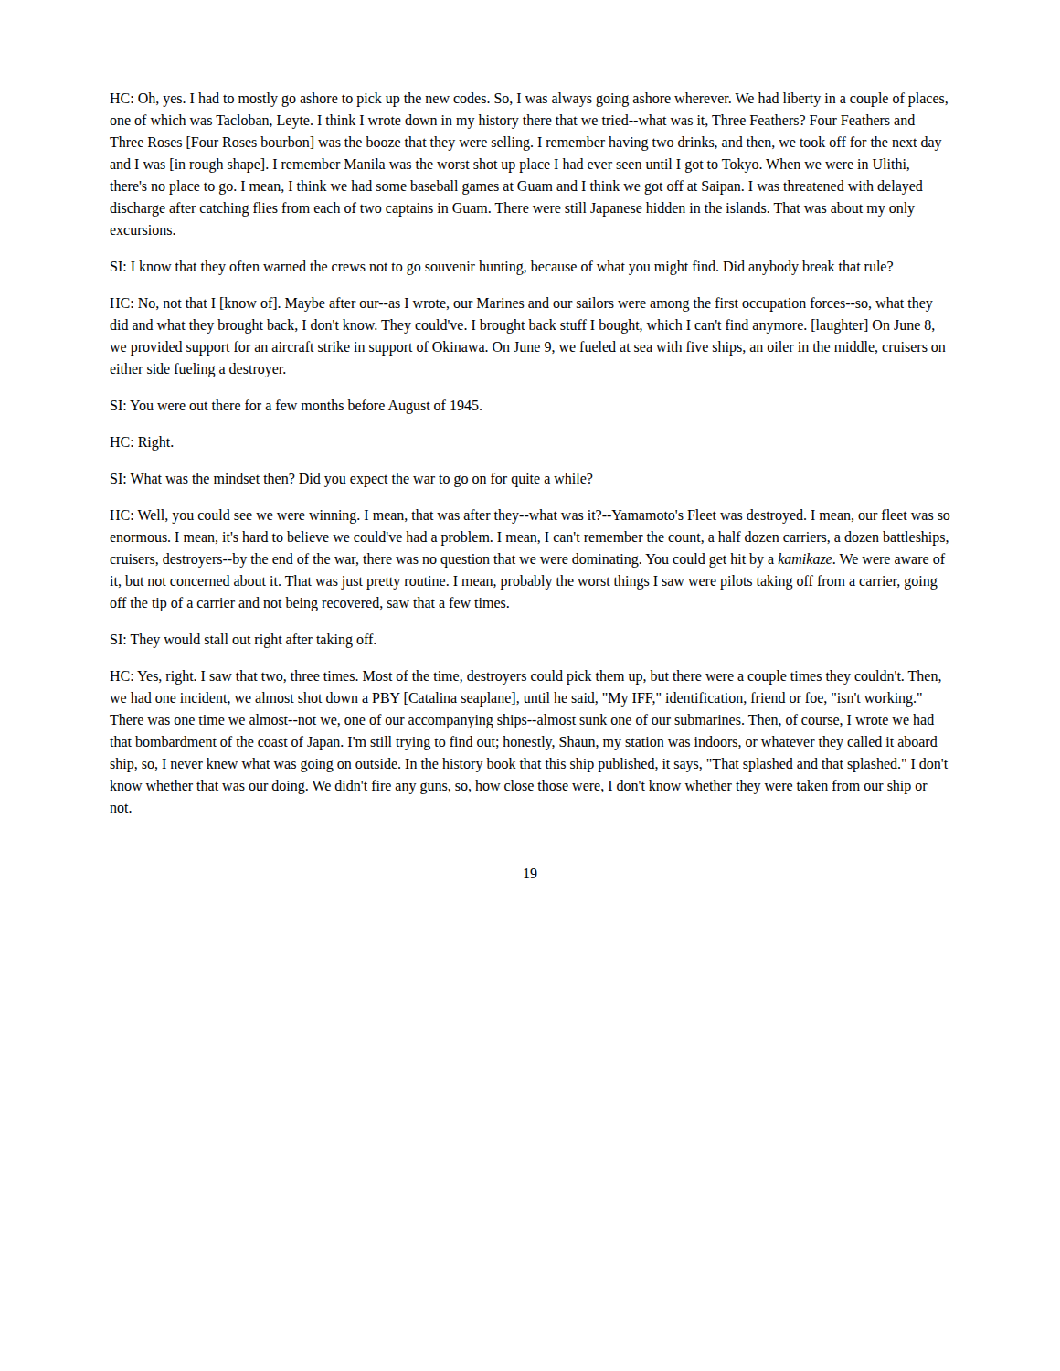HC: Oh, yes. I had to mostly go ashore to pick up the new codes. So, I was always going ashore wherever. We had liberty in a couple of places, one of which was Tacloban, Leyte. I think I wrote down in my history there that we tried--what was it, Three Feathers? Four Feathers and Three Roses [Four Roses bourbon] was the booze that they were selling. I remember having two drinks, and then, we took off for the next day and I was [in rough shape]. I remember Manila was the worst shot up place I had ever seen until I got to Tokyo. When we were in Ulithi, there's no place to go. I mean, I think we had some baseball games at Guam and I think we got off at Saipan. I was threatened with delayed discharge after catching flies from each of two captains in Guam. There were still Japanese hidden in the islands. That was about my only excursions.
SI: I know that they often warned the crews not to go souvenir hunting, because of what you might find. Did anybody break that rule?
HC: No, not that I [know of]. Maybe after our--as I wrote, our Marines and our sailors were among the first occupation forces--so, what they did and what they brought back, I don't know. They could've. I brought back stuff I bought, which I can't find anymore. [laughter] On June 8, we provided support for an aircraft strike in support of Okinawa. On June 9, we fueled at sea with five ships, an oiler in the middle, cruisers on either side fueling a destroyer.
SI: You were out there for a few months before August of 1945.
HC: Right.
SI: What was the mindset then? Did you expect the war to go on for quite a while?
HC: Well, you could see we were winning. I mean, that was after they--what was it?--Yamamoto's Fleet was destroyed. I mean, our fleet was so enormous. I mean, it's hard to believe we could've had a problem. I mean, I can't remember the count, a half dozen carriers, a dozen battleships, cruisers, destroyers--by the end of the war, there was no question that we were dominating. You could get hit by a kamikaze. We were aware of it, but not concerned about it. That was just pretty routine. I mean, probably the worst things I saw were pilots taking off from a carrier, going off the tip of a carrier and not being recovered, saw that a few times.
SI: They would stall out right after taking off.
HC: Yes, right. I saw that two, three times. Most of the time, destroyers could pick them up, but there were a couple times they couldn't. Then, we had one incident, we almost shot down a PBY [Catalina seaplane], until he said, "My IFF," identification, friend or foe, "isn't working." There was one time we almost--not we, one of our accompanying ships--almost sunk one of our submarines. Then, of course, I wrote we had that bombardment of the coast of Japan. I'm still trying to find out; honestly, Shaun, my station was indoors, or whatever they called it aboard ship, so, I never knew what was going on outside. In the history book that this ship published, it says, "That splashed and that splashed." I don't know whether that was our doing. We didn't fire any guns, so, how close those were, I don't know whether they were taken from our ship or not.
19